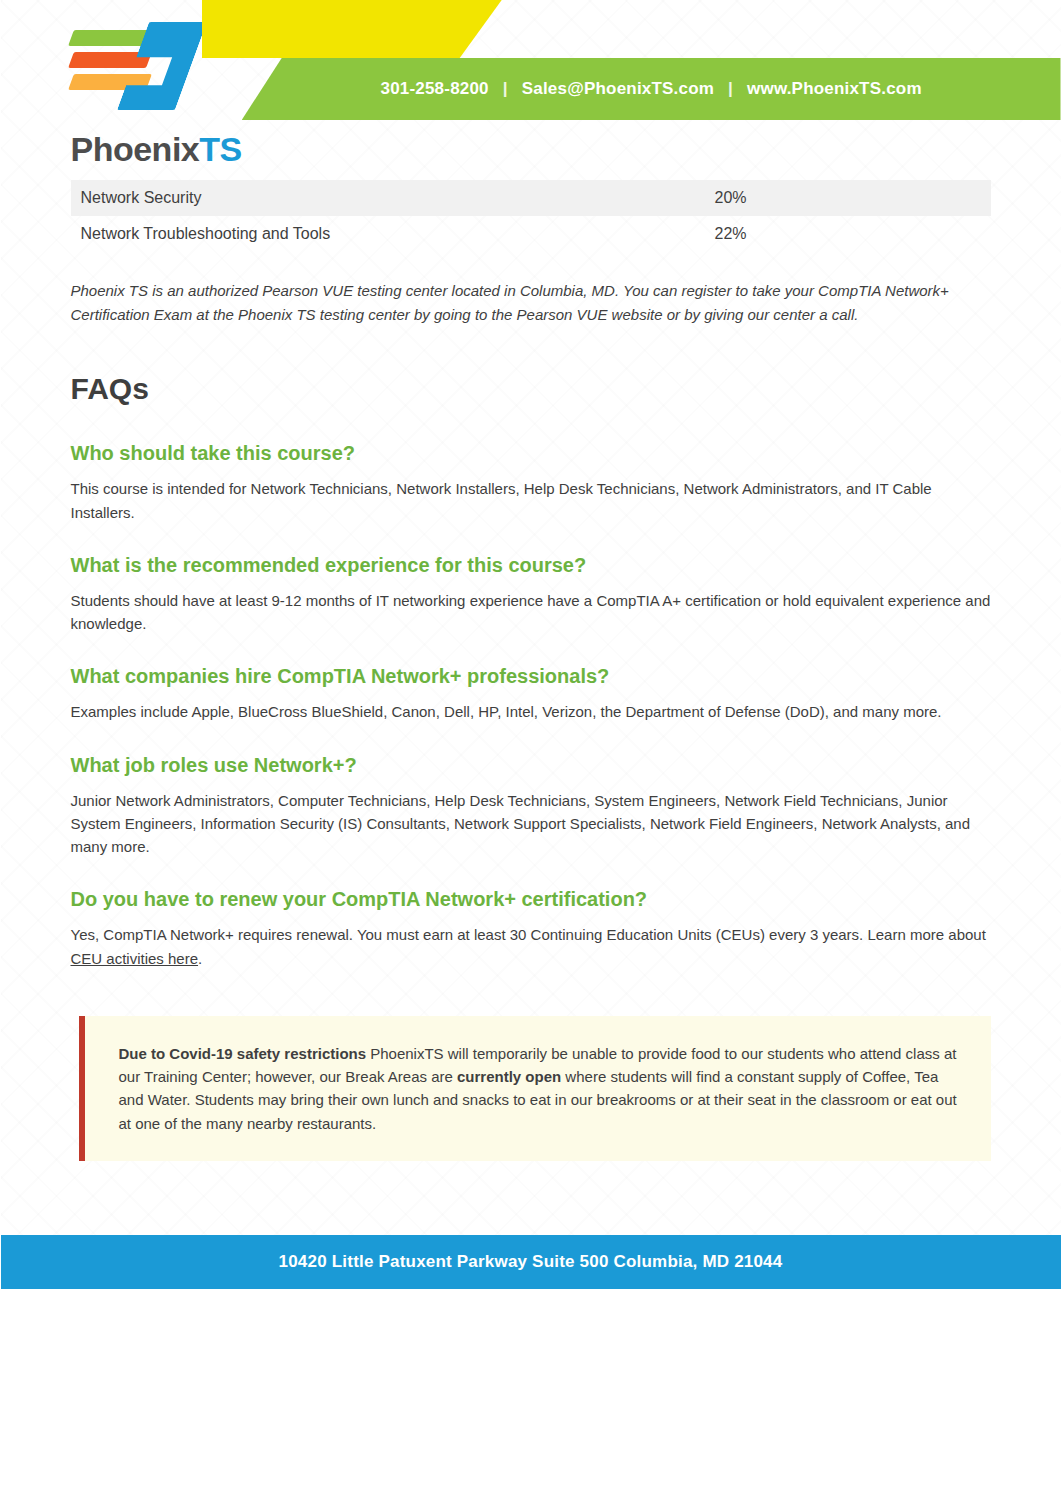PhoenixTS
301-258-8200 | Sales@PhoenixTS.com | www.PhoenixTS.com
| Network Security | 20% |
| Network Troubleshooting and Tools | 22% |
Phoenix TS is an authorized Pearson VUE testing center located in Columbia, MD. You can register to take your CompTIA Network+ Certification Exam at the Phoenix TS testing center by going to the Pearson VUE website or by giving our center a call.
FAQs
Who should take this course?
This course is intended for Network Technicians, Network Installers, Help Desk Technicians, Network Administrators, and IT Cable Installers.
What is the recommended experience for this course?
Students should have at least 9-12 months of IT networking experience have a CompTIA A+ certification or hold equivalent experience and knowledge.
What companies hire CompTIA Network+ professionals?
Examples include Apple, BlueCross BlueShield, Canon, Dell, HP, Intel, Verizon, the Department of Defense (DoD), and many more.
What job roles use Network+?
Junior Network Administrators, Computer Technicians, Help Desk Technicians, System Engineers, Network Field Technicians, Junior System Engineers, Information Security (IS) Consultants, Network Support Specialists, Network Field Engineers, Network Analysts, and many more.
Do you have to renew your CompTIA Network+ certification?
Yes, CompTIA Network+ requires renewal. You must earn at least 30 Continuing Education Units (CEUs) every 3 years. Learn more about CEU activities here.
Due to Covid-19 safety restrictions PhoenixTS will temporarily be unable to provide food to our students who attend class at our Training Center; however, our Break Areas are currently open where students will find a constant supply of Coffee, Tea and Water. Students may bring their own lunch and snacks to eat in our breakrooms or at their seat in the classroom or eat out at one of the many nearby restaurants.
10420 Little Patuxent Parkway Suite 500 Columbia, MD 21044